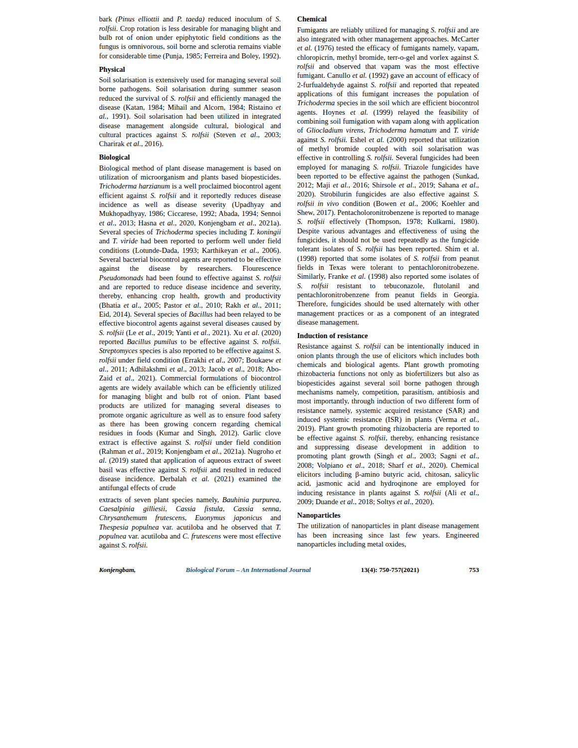bark (Pinus elliottii and P. taeda) reduced inoculum of S. rolfsii. Crop rotation is less desirable for managing blight and bulb rot of onion under epiphytotic field conditions as the fungus is omnivorous, soil borne and sclerotia remains viable for considerable time (Punja, 1985; Ferreira and Boley, 1992).
Physical
Soil solarisation is extensively used for managing several soil borne pathogens. Soil solarisation during summer season reduced the survival of S. rolfsii and efficiently managed the disease (Katan, 1984; Mihail and Alcorn, 1984; Ristaino et al., 1991). Soil solarisation had been utilized in integrated disease management alongside cultural, biological and cultural practices against S. rolfsii (Steven et al., 2003; Charirak et al., 2016).
Biological
Biological method of plant disease management is based on utilization of microorganism and plants based biopesticides. Trichoderma harzianum is a well proclaimed biocontrol agent efficient against S. rolfsii and it reportedly reduces disease incidence as well as disease severity (Upadhyay and Mukhopadhyay, 1986; Ciccarese, 1992; Abada, 1994; Sennoi et al., 2013; Hasna et al., 2020, Konjengbam et al., 2021a). Several species of Trichoderma species including T. koningii and T. viride had been reported to perform well under field conditions (Lotunde-Dada, 1993; Karthikeyan et al., 2006). Several bacterial biocontrol agents are reported to be effective against the disease by researchers. Flourescence Pseudomonads had been found to effective against S. rolfsii and are reported to reduce disease incidence and severity, thereby, enhancing crop health, growth and productivity (Bhatia et al., 2005; Pastor et al., 2010; Rakh et al., 2011; Eid, 2014). Several species of Bacillus had been relayed to be effective biocontrol agents against several diseases caused by S. rolfsii (Le et al., 2019; Yanti et al., 2021). Xu et al. (2020) reported Bacillus pumilus to be effective against S. rolfsii. Streptomyces species is also reported to be effective against S. rolfsii under field condition (Errakhi et al., 2007; Boukaew et al., 2011; Adhilakshmi et al., 2013; Jacob et al., 2018; Abo-Zaid et al., 2021). Commercial formulations of biocontrol agents are widely available which can be efficiently utilized for managing blight and bulb rot of onion. Plant based products are utilized for managing several diseases to promote organic agriculture as well as to ensure food safety as there has been growing concern regarding chemical residues in foods (Kumar and Singh, 2012). Garlic clove extract is effective against S. rolfsii under field condition (Rahman et al., 2019; Konjengbam et al., 2021a). Nugroho et al. (2019) stated that application of aqueous extract of sweet basil was effective against S. rolfsii and resulted in reduced disease incidence. Derbalah et al. (2021) examined the antifungal effects of crude
extracts of seven plant species namely, Bauhinia purpurea, Caesalpinia gilliesii, Cassia fistula, Cassia senna, Chrysanthemum frutescens, Euonymus japonicus and Thespesia populnea var. acutiloba and he observed that T. populnea var. acutiloba and C. frutescens were most effective against S. rolfsii.
Chemical
Fumigants are reliably utilized for managing S. rolfsii and are also integrated with other management approaches. McCarter et al. (1976) tested the efficacy of fumigants namely, vapam, chloropicrin, methyl bromide, terr-o-gel and vorlex against S. rolfsii and observed that vapam was the most effective fumigant. Canullo et al. (1992) gave an account of efficacy of 2-furfualdehyde against S. rolfsii and reported that repeated applications of this fumigant increases the population of Trichoderma species in the soil which are efficient biocontrol agents. Hoynes et al. (1999) relayed the feasibility of combining soil fumigation with vapam along with application of Gliocladium virens, Trichoderma hamatum and T. viride against S. rolfsii. Eshel et al. (2000) reported that utilization of methyl bromide coupled with soil solarisation was effective in controlling S. rolfsii. Several fungicides had been employed for managing S. rolfsii. Triazole fungicides have been reported to be effective against the pathogen (Sunkad, 2012; Maji et al., 2016; Shirsole et al., 2019; Sahana et al., 2020). Strobilurin fungicides are also effective against S. rolfsii in vivo condition (Bowen et al., 2006; Koehler and Shew, 2017). Pentacholoronitrobenzene is reported to manage S. rolfsii effectively (Thompson, 1978; Kulkarni, 1980). Despite various advantages and effectiveness of using the fungicides, it should not be used repeatedly as the fungicide tolerant isolates of S. rolfsii has been reported. Shim et al. (1998) reported that some isolates of S. rolfsii from peanut fields in Texas were tolerant to pentachloronitrobezene. Similarly, Franke et al. (1998) also reported some isolates of S. rolfsii resistant to tebuconazole, flutolanil and pentachloronitrobenzene from peanut fields in Georgia. Therefore, fungicides should be used alternately with other management practices or as a component of an integrated disease management.
Induction of resistance
Resistance against S. rolfsii can be intentionally induced in onion plants through the use of elicitors which includes both chemicals and biological agents. Plant growth promoting rhizobacteria functions not only as biofertilizers but also as biopesticides against several soil borne pathogen through mechanisms namely, competition, parasitism, antibiosis and most importantly, through induction of two different form of resistance namely, systemic acquired resistance (SAR) and induced systemic resistance (ISR) in plants (Verma et al., 2019). Plant growth promoting rhizobacteria are reported to be effective against S. rolfsii, thereby, enhancing resistance and suppressing disease development in addition to promoting plant growth (Singh et al., 2003; Sagni et al., 2008; Volpiano et al., 2018; Sharf et al., 2020). Chemical elicitors including β-amino butyric acid, chitosan, salicylic acid, jasmonic acid and hydroqinone are employed for inducing resistance in plants against S. rolfsii (Ali et al., 2009; Duande et al., 2018; Soltys et al., 2020).
Nanoparticles
The utilization of nanoparticles in plant disease management has been increasing since last few years. Engineered nanoparticles including metal oxides,
Konjengbam, Biological Forum – An International Journal 13(4): 750-757(2021) 753